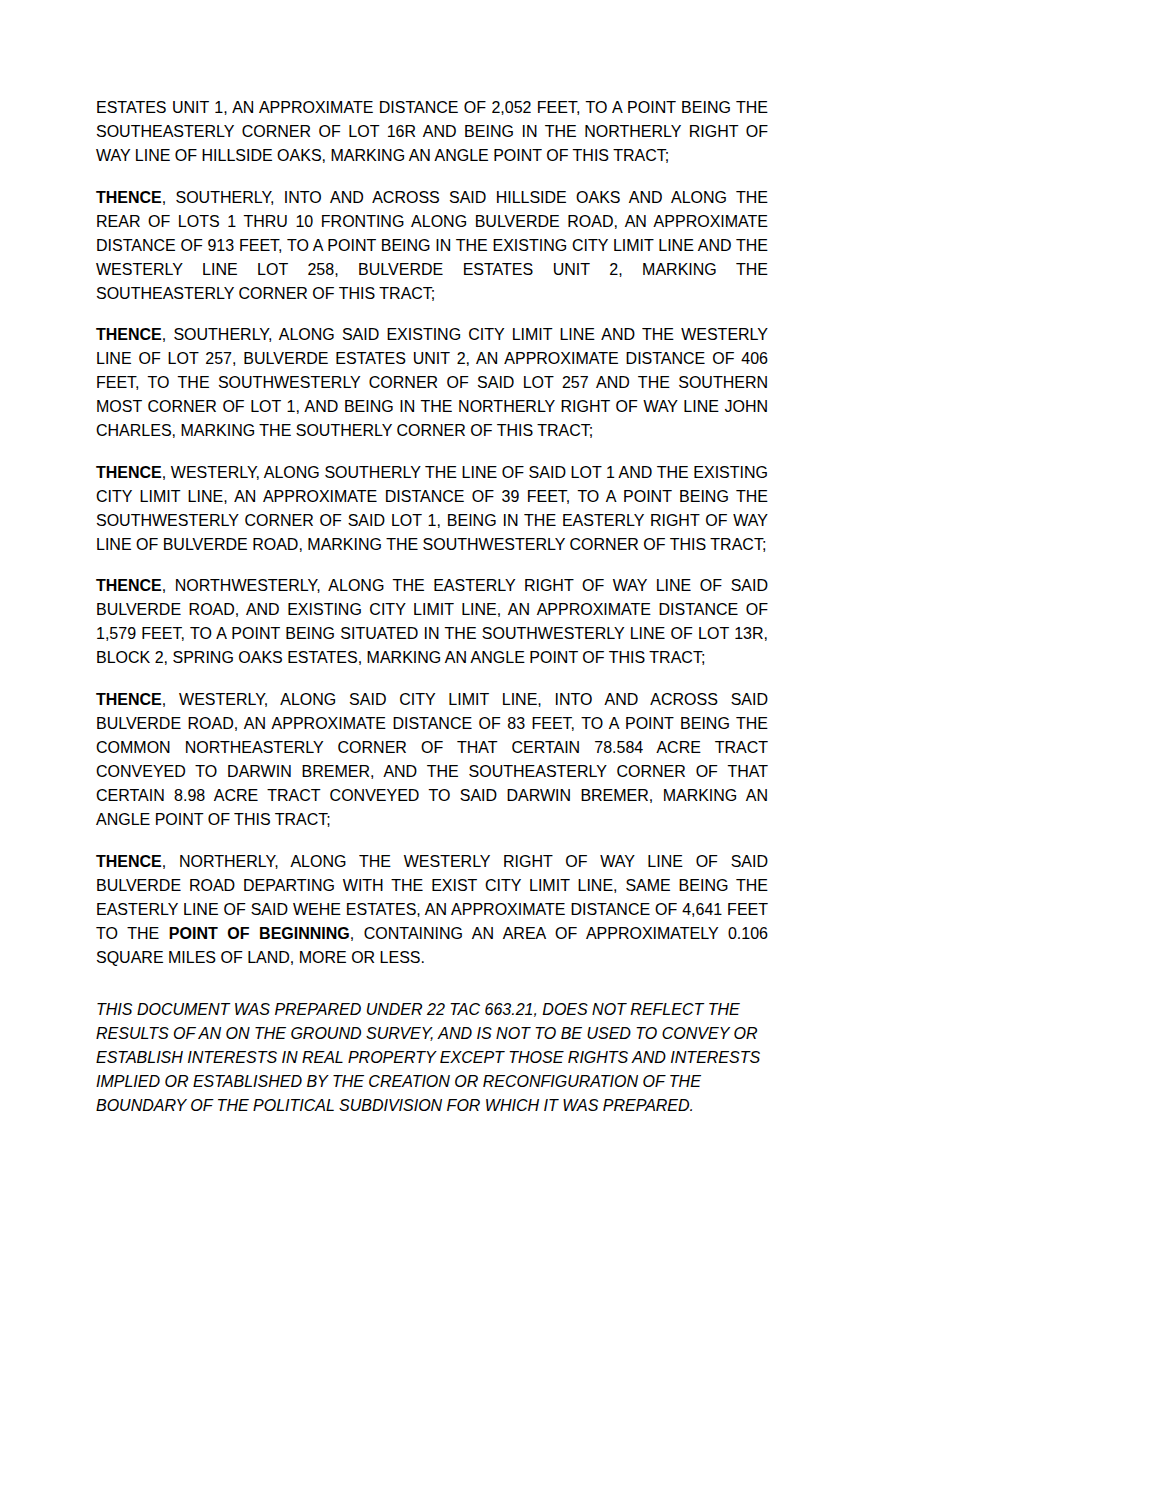ESTATES UNIT 1, AN APPROXIMATE DISTANCE OF 2,052 FEET, TO A POINT BEING THE SOUTHEASTERLY CORNER OF LOT 16R AND BEING IN THE NORTHERLY RIGHT OF WAY LINE OF HILLSIDE OAKS, MARKING AN ANGLE POINT OF THIS TRACT;
THENCE, SOUTHERLY, INTO AND ACROSS SAID HILLSIDE OAKS AND ALONG THE REAR OF LOTS 1 THRU 10 FRONTING ALONG BULVERDE ROAD, AN APPROXIMATE DISTANCE OF 913 FEET, TO A POINT BEING IN THE EXISTING CITY LIMIT LINE AND THE WESTERLY LINE LOT 258, BULVERDE ESTATES UNIT 2, MARKING THE SOUTHEASTERLY CORNER OF THIS TRACT;
THENCE, SOUTHERLY, ALONG SAID EXISTING CITY LIMIT LINE AND THE WESTERLY LINE OF LOT 257, BULVERDE ESTATES UNIT 2, AN APPROXIMATE DISTANCE OF 406 FEET, TO THE SOUTHWESTERLY CORNER OF SAID LOT 257 AND THE SOUTHERN MOST CORNER OF LOT 1, AND BEING IN THE NORTHERLY RIGHT OF WAY LINE JOHN CHARLES, MARKING THE SOUTHERLY CORNER OF THIS TRACT;
THENCE, WESTERLY, ALONG SOUTHERLY THE LINE OF SAID LOT 1 AND THE EXISTING CITY LIMIT LINE, AN APPROXIMATE DISTANCE OF 39 FEET, TO A POINT BEING THE SOUTHWESTERLY CORNER OF SAID LOT 1, BEING IN THE EASTERLY RIGHT OF WAY LINE OF BULVERDE ROAD, MARKING THE SOUTHWESTERLY CORNER OF THIS TRACT;
THENCE, NORTHWESTERLY, ALONG THE EASTERLY RIGHT OF WAY LINE OF SAID BULVERDE ROAD, AND EXISTING CITY LIMIT LINE, AN APPROXIMATE DISTANCE OF 1,579 FEET, TO A POINT BEING SITUATED IN THE SOUTHWESTERLY LINE OF LOT 13R, BLOCK 2, SPRING OAKS ESTATES, MARKING AN ANGLE POINT OF THIS TRACT;
THENCE, WESTERLY, ALONG SAID CITY LIMIT LINE, INTO AND ACROSS SAID BULVERDE ROAD, AN APPROXIMATE DISTANCE OF 83 FEET, TO A POINT BEING THE COMMON NORTHEASTERLY CORNER OF THAT CERTAIN 78.584 ACRE TRACT CONVEYED TO DARWIN BREMER, AND THE SOUTHEASTERLY CORNER OF THAT CERTAIN 8.98 ACRE TRACT CONVEYED TO SAID DARWIN BREMER, MARKING AN ANGLE POINT OF THIS TRACT;
THENCE, NORTHERLY, ALONG THE WESTERLY RIGHT OF WAY LINE OF SAID BULVERDE ROAD DEPARTING WITH THE EXIST CITY LIMIT LINE, SAME BEING THE EASTERLY LINE OF SAID WEHE ESTATES, AN APPROXIMATE DISTANCE OF 4,641 FEET TO THE POINT OF BEGINNING, CONTAINING AN AREA OF APPROXIMATELY 0.106 SQUARE MILES OF LAND, MORE OR LESS.
THIS DOCUMENT WAS PREPARED UNDER 22 TAC 663.21, DOES NOT REFLECT THE RESULTS OF AN ON THE GROUND SURVEY, AND IS NOT TO BE USED TO CONVEY OR ESTABLISH INTERESTS IN REAL PROPERTY EXCEPT THOSE RIGHTS AND INTERESTS IMPLIED OR ESTABLISHED BY THE CREATION OR RECONFIGURATION OF THE BOUNDARY OF THE POLITICAL SUBDIVISION FOR WHICH IT WAS PREPARED.